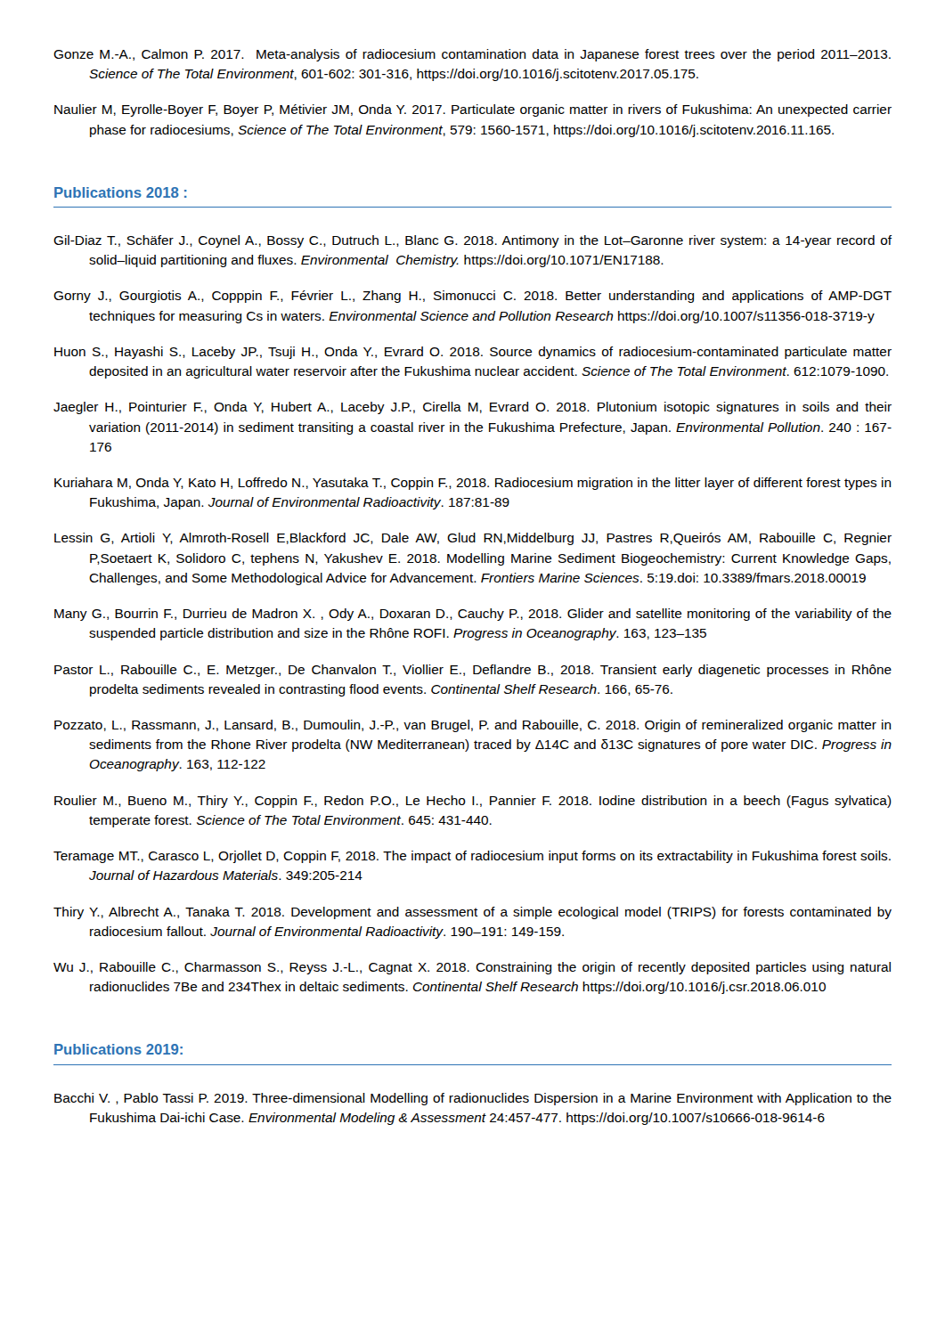Gonze M.-A., Calmon P. 2017. Meta-analysis of radiocesium contamination data in Japanese forest trees over the period 2011–2013. Science of The Total Environment, 601-602: 301-316, https://doi.org/10.1016/j.scitotenv.2017.05.175.
Naulier M, Eyrolle-Boyer F, Boyer P, Métivier JM, Onda Y. 2017. Particulate organic matter in rivers of Fukushima: An unexpected carrier phase for radiocesiums, Science of The Total Environment, 579: 1560-1571, https://doi.org/10.1016/j.scitotenv.2016.11.165.
Publications 2018 :
Gil-Diaz T., Schäfer J., Coynel A., Bossy C., Dutruch L., Blanc G. 2018. Antimony in the Lot–Garonne river system: a 14-year record of solid–liquid partitioning and fluxes. Environmental Chemistry. https://doi.org/10.1071/EN17188.
Gorny J., Gourgiotis A., Copppin F., Février L., Zhang H., Simonucci C. 2018. Better understanding and applications of AMP-DGT techniques for measuring Cs in waters. Environmental Science and Pollution Research https://doi.org/10.1007/s11356-018-3719-y
Huon S., Hayashi S., Laceby JP., Tsuji H., Onda Y., Evrard O. 2018. Source dynamics of radiocesium-contaminated particulate matter deposited in an agricultural water reservoir after the Fukushima nuclear accident. Science of The Total Environment. 612:1079-1090.
Jaegler H., Pointurier F., Onda Y, Hubert A., Laceby J.P., Cirella M, Evrard O. 2018. Plutonium isotopic signatures in soils and their variation (2011-2014) in sediment transiting a coastal river in the Fukushima Prefecture, Japan. Environmental Pollution. 240 : 167-176
Kuriahara M, Onda Y, Kato H, Loffredo N., Yasutaka T., Coppin F., 2018. Radiocesium migration in the litter layer of different forest types in Fukushima, Japan. Journal of Environmental Radioactivity. 187:81-89
Lessin G, Artioli Y, Almroth-Rosell E,Blackford JC, Dale AW, Glud RN,Middelburg JJ, Pastres R,Queirós AM, Rabouille C, Regnier P,Soetaert K, Solidoro C, tephens N, Yakushev E. 2018. Modelling Marine Sediment Biogeochemistry: Current Knowledge Gaps, Challenges, and Some Methodological Advice for Advancement. Frontiers Marine Sciences. 5:19.doi: 10.3389/fmars.2018.00019
Many G., Bourrin F., Durrieu de Madron X. , Ody A., Doxaran D., Cauchy P., 2018. Glider and satellite monitoring of the variability of the suspended particle distribution and size in the Rhône ROFI. Progress in Oceanography. 163, 123–135
Pastor L., Rabouille C., E. Metzger., De Chanvalon T., Viollier E., Deflandre B., 2018. Transient early diagenetic processes in Rhône prodelta sediments revealed in contrasting flood events. Continental Shelf Research. 166, 65-76.
Pozzato, L., Rassmann, J., Lansard, B., Dumoulin, J.-P., van Brugel, P. and Rabouille, C. 2018. Origin of remineralized organic matter in sediments from the Rhone River prodelta (NW Mediterranean) traced by Δ14C and δ13C signatures of pore water DIC. Progress in Oceanography. 163, 112-122
Roulier M., Bueno M., Thiry Y., Coppin F., Redon P.O., Le Hecho I., Pannier F. 2018. Iodine distribution in a beech (Fagus sylvatica) temperate forest. Science of The Total Environment. 645: 431-440.
Teramage MT., Carasco L, Orjollet D, Coppin F, 2018. The impact of radiocesium input forms on its extractability in Fukushima forest soils. Journal of Hazardous Materials. 349:205-214
Thiry Y., Albrecht A., Tanaka T. 2018. Development and assessment of a simple ecological model (TRIPS) for forests contaminated by radiocesium fallout. Journal of Environmental Radioactivity. 190–191: 149-159.
Wu J., Rabouille C., Charmasson S., Reyss J.-L., Cagnat X. 2018. Constraining the origin of recently deposited particles using natural radionuclides 7Be and 234Thex in deltaic sediments. Continental Shelf Research https://doi.org/10.1016/j.csr.2018.06.010
Publications 2019:
Bacchi V. , Pablo Tassi P. 2019. Three-dimensional Modelling of radionuclides Dispersion in a Marine Environment with Application to the Fukushima Dai-ichi Case. Environmental Modeling & Assessment 24:457-477. https://doi.org/10.1007/s10666-018-9614-6